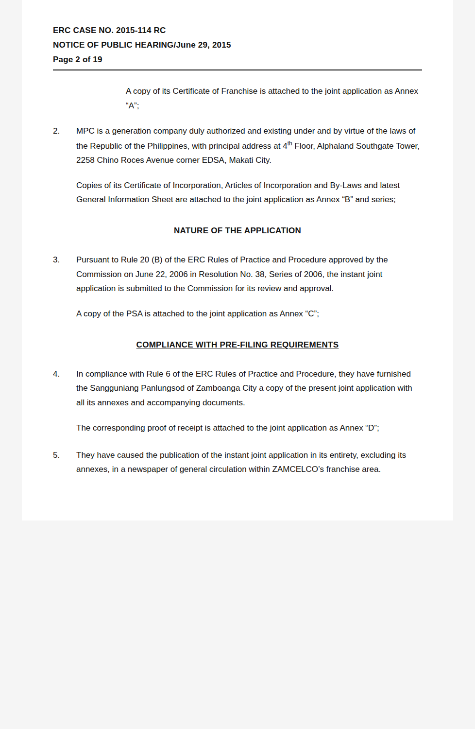ERC CASE NO. 2015-114 RC
NOTICE OF PUBLIC HEARING/June 29, 2015
Page 2 of 19
A copy of its Certificate of Franchise is attached to the joint application as Annex “A”;
2. MPC is a generation company duly authorized and existing under and by virtue of the laws of the Republic of the Philippines, with principal address at 4th Floor, Alphaland Southgate Tower, 2258 Chino Roces Avenue corner EDSA, Makati City.
Copies of its Certificate of Incorporation, Articles of Incorporation and By-Laws and latest General Information Sheet are attached to the joint application as Annex “B” and series;
NATURE OF THE APPLICATION
3. Pursuant to Rule 20 (B) of the ERC Rules of Practice and Procedure approved by the Commission on June 22, 2006 in Resolution No. 38, Series of 2006, the instant joint application is submitted to the Commission for its review and approval.
A copy of the PSA is attached to the joint application as Annex “C”;
COMPLIANCE WITH PRE-FILING REQUIREMENTS
4. In compliance with Rule 6 of the ERC Rules of Practice and Procedure, they have furnished the Sangguniang Panlungsod of Zamboanga City a copy of the present joint application with all its annexes and accompanying documents.
The corresponding proof of receipt is attached to the joint application as Annex “D”;
5. They have caused the publication of the instant joint application in its entirety, excluding its annexes, in a newspaper of general circulation within ZAMCELCO’s franchise area.